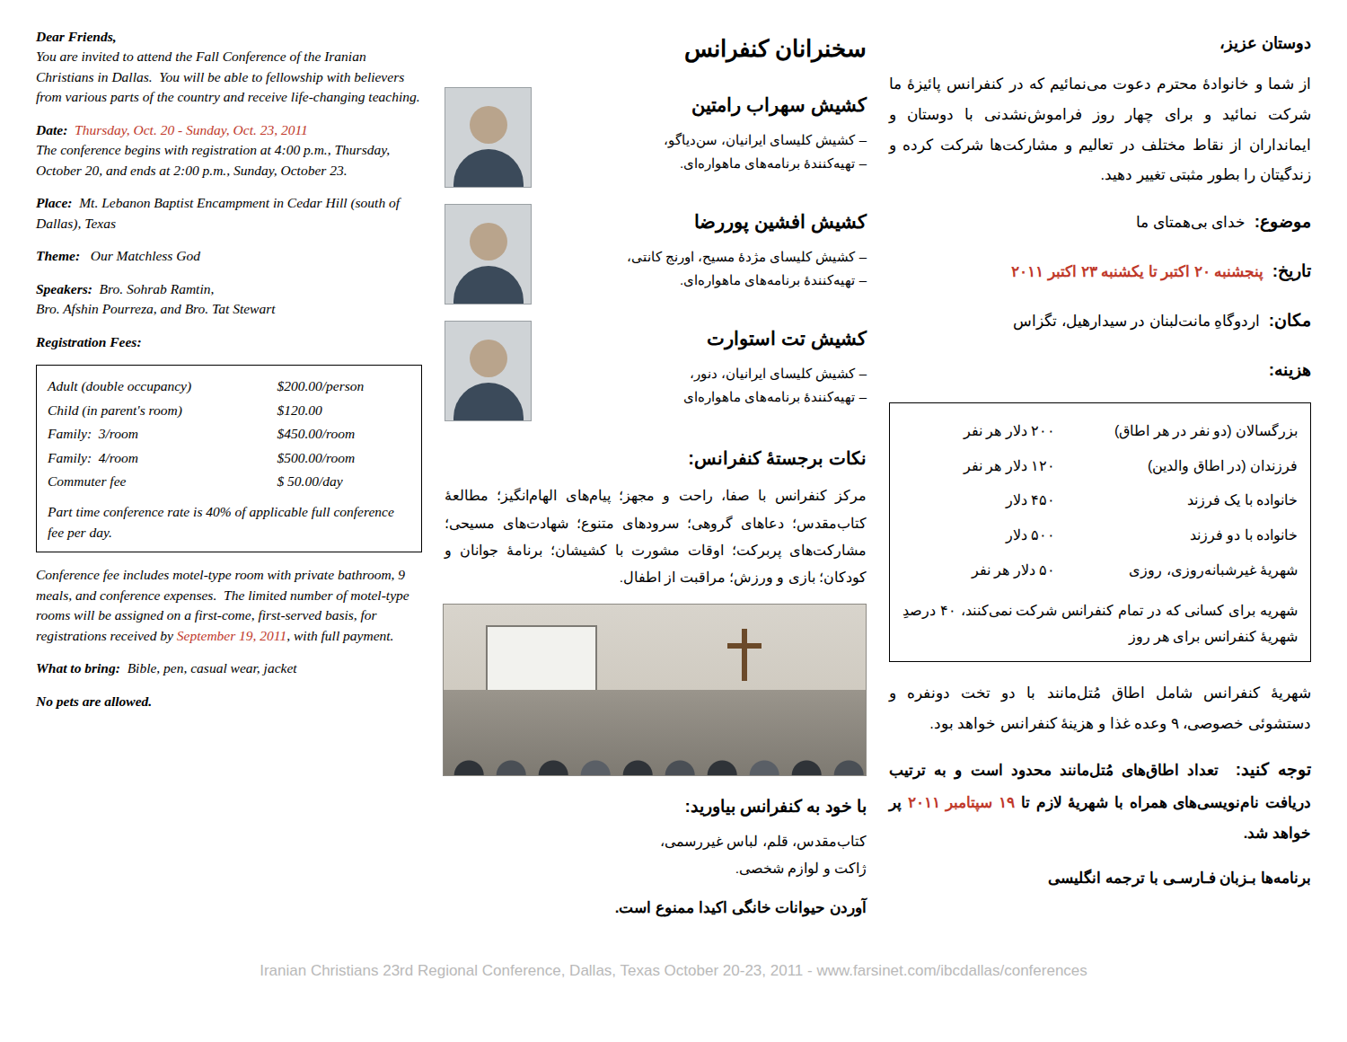Dear Friends,
You are invited to attend the Fall Conference of the Iranian Christians in Dallas. You will be able to fellowship with believers from various parts of the country and receive life-changing teaching.
Date: Thursday, Oct. 20 - Sunday, Oct. 23, 2011
The conference begins with registration at 4:00 p.m., Thursday, October 20, and ends at 2:00 p.m., Sunday, October 23.
Place: Mt. Lebanon Baptist Encampment in Cedar Hill (south of Dallas), Texas
Theme: Our Matchless God
Speakers: Bro. Sohrab Ramtin,
Bro. Afshin Pourreza, and Bro. Tat Stewart
Registration Fees:
| Adult (double occupancy) | $200.00/person |
| Child (in parent's room) | $120.00 |
| Family: 3/room | $450.00/room |
| Family: 4/room | $500.00/room |
| Commuter fee | $ 50.00/day |
Part time conference rate is 40% of applicable full conference fee per day.
Conference fee includes motel-type room with private bathroom, 9 meals, and conference expenses. The limited number of motel-type rooms will be assigned on a first-come, first-served basis, for registrations received by September 19, 2011, with full payment.
What to bring: Bible, pen, casual wear, jacket
No pets are allowed.
سخنرانان کنفرانس
کشیش سهراب رامتین
– کشیش کلیسای ایرانیان، سن‌دیاگو،
– تهیه‌کنندۀ برنامه‌های ماهواره‌ای.
کشیش افشین پوررضا
– کشیش کلیسای مژدۀ مسیح، اورنج کانتی،
– تهیه‌کنندۀ برنامه‌های ماهواره‌ای.
کشیش تت استوارت
– کشیش کلیسای ایرانیان، دنور،
– تهیه‌کنندۀ برنامه‌های ماهواره‌ای
نکات برجستۀ کنفرانس:
مرکز کنفرانس با صفا، راحت و مجهز؛ پیام‌های الهام‌انگیز؛ مطالعۀ کتاب‌مقدس؛ دعاهای گروهی؛ سرودهای متنوع؛ شهادت‌های مسیحی؛ مشارکت‌های پربرکت؛ اوقات مشورت با کشیشان؛ برنامۀ جوانان و کودکان؛ بازی و ورزش؛ مراقبت از اطفال.
با خود به کنفرانس بیاورید:
کتاب‌مقدس، قلم، لباس غیررسمی،
ژاکت و لوازم شخصی.
آوردن حیوانات خانگی اکیدا ممنوع است.
دوستان عزیز،
از شما و خانوادۀ محترم دعوت می‌نمائیم که در کنفرانس پائیزۀ ما شرکت نمائید و برای چهار روز فراموش‌نشدنی با دوستان و ایمانداران از نقاط مختلف در تعالیم و مشارکت‌ها شرکت کرده و زندگیتان را بطور مثبتی تغییر دهید.
موضوع: خدای بی‌همتای ما
تاریخ: پنجشنبه ۲۰ اکتبر تا یکشنبه ۲۳ اکتبر ۲۰۱۱
مکان: اردوگاهِ مانت‌لبنان در سیدارهیل، تگزاس
هزینه:
| بزرگسالان (دو نفر در هر اطاق) | ۲۰۰ دلار هر نفر |
| فرزندان (در اطاق والدین) | ۱۲۰ دلار هر نفر |
| خانواده با یک فرزند | ۴۵۰ دلار |
| خانواده با دو فرزند | ۵۰۰ دلار |
| شهریۀ غیرشبانه‌روزی، روزی | ۵۰ دلار هر نفر |
شهریه برای کسانی که در تمام کنفرانس شرکت نمی‌کنند، ۴۰ درصدِ شهریۀ کنفرانس برای هر روز
شهریۀ کنفرانس شامل اطاق مُتل‌مانند با دو تخت دونفره و دستشوئی خصوصی، ۹ وعده غذا و هزینۀ کنفرانس خواهد بود.
توجه کنید: تعداد اطاق‌های مُتل‌مانند محدود است و به ترتیب دریافت نام‌نویسی‌های همراه با شهریۀ لازم تا ۱۹ سپتامبر ۲۰۱۱ پر خواهد شد.
برنامه‌ها بـزبان فـارسـی با ترجمه انگلیسی
Iranian Christians 23rd Regional Conference, Dallas, Texas October 20-23, 2011 - www.farsinet.com/ibcdallas/conferences